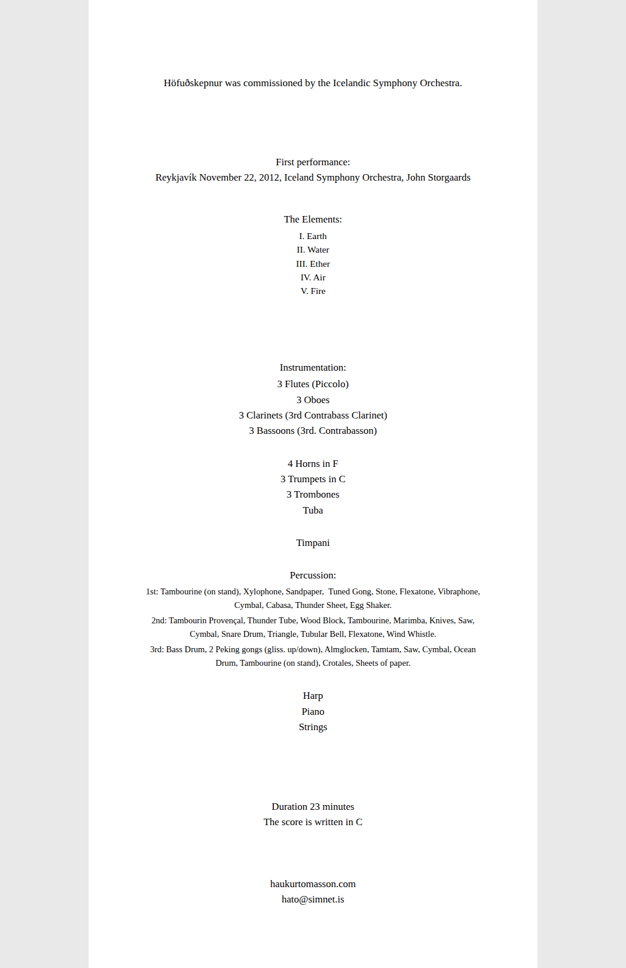Höfuðskepnur was commissioned by the Icelandic Symphony Orchestra.
First performance:
Reykjavík November 22, 2012, Iceland Symphony Orchestra, John Storgaards
The Elements:
I. Earth
II. Water
III. Ether
IV. Air
V. Fire
Instrumentation:
3 Flutes (Piccolo)
3 Oboes
3 Clarinets (3rd Contrabass Clarinet)
3 Bassoons (3rd. Contrabasson)
4 Horns in F
3 Trumpets in C
3 Trombones
Tuba
Timpani
Percussion:
1st: Tambourine (on stand), Xylophone, Sandpaper, Tuned Gong, Stone, Flexatone, Vibraphone, Cymbal, Cabasa, Thunder Sheet, Egg Shaker.
2nd: Tambourin Provençal, Thunder Tube, Wood Block, Tambourine, Marimba, Knives, Saw, Cymbal, Snare Drum, Triangle, Tubular Bell, Flexatone, Wind Whistle.
3rd: Bass Drum, 2 Peking gongs (gliss. up/down), Almglocken, Tamtam, Saw, Cymbal, Ocean Drum, Tambourine (on stand), Crotales, Sheets of paper.
Harp
Piano
Strings
Duration 23 minutes
The score is written in C
haukurtomasson.com
hato@simnet.is